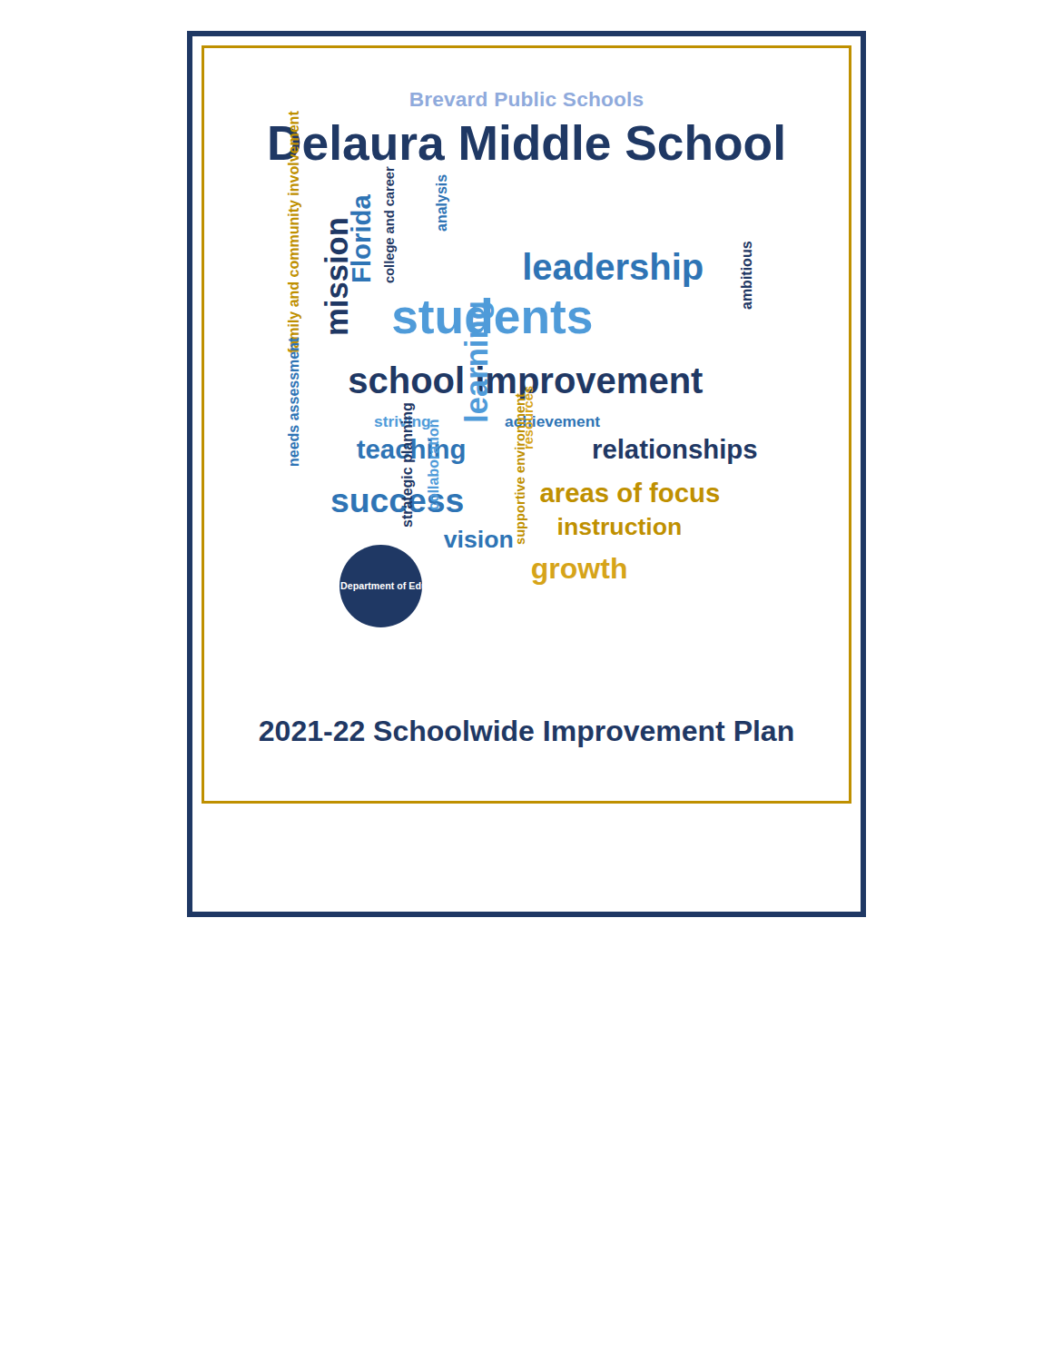Brevard Public Schools
Delaura Middle School
leadership students analysis Florida college and career ambitious mission family and community involvement school improvement striving achievement teaching learning relationships resources areas of focus needs assessment success instruction collaboration vision strategic planning growth supportive environment Florida Department of Education
2021-22 Schoolwide Improvement Plan